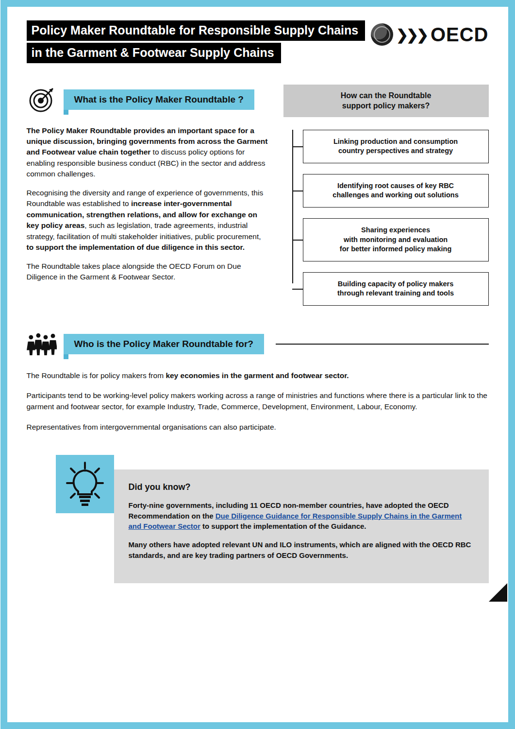Policy Maker Roundtable for Responsible Supply Chains
in the Garment & Footwear Supply Chains
❯❯❯ OECD
What is the Policy Maker Roundtable ?
The Policy Maker Roundtable provides an important space for a unique discussion, bringing governments from across the Garment and Footwear value chain together to discuss policy options for enabling responsible business conduct (RBC) in the sector and address common challenges.
Recognising the diversity and range of experience of governments, this Roundtable was established to increase inter-governmental communication, strengthen relations, and allow for exchange on key policy areas, such as legislation, trade agreements, industrial strategy, facilitation of multi stakeholder initiatives, public procurement, to support the implementation of due diligence in this sector.
The Roundtable takes place alongside the OECD Forum on Due Diligence in the Garment & Footwear Sector.
How can the Roundtable
support policy makers?
Linking production and consumption
country perspectives and strategy
Identifying root causes of key RBC
challenges and working out solutions
Sharing experiences
with monitoring and evaluation
for better informed policy making
Building capacity of policy makers
through relevant training and tools
Who is the Policy Maker Roundtable for?
The Roundtable is for policy makers from key economies in the garment and footwear sector.
Participants tend to be working-level policy makers working across a range of ministries and functions where there is a particular link to the garment and footwear sector, for example Industry, Trade, Commerce, Development, Environment, Labour, Economy.
Representatives from intergovernmental organisations can also participate.
Did you know?
Forty-nine governments, including 11 OECD non-member countries, have adopted the OECD Recommendation on the Due Diligence Guidance for Responsible Supply Chains in the Garment and Footwear Sector to support the implementation of the Guidance.
Many others have adopted relevant UN and ILO instruments, which are aligned with the OECD RBC standards, and are key trading partners of OECD Governments.